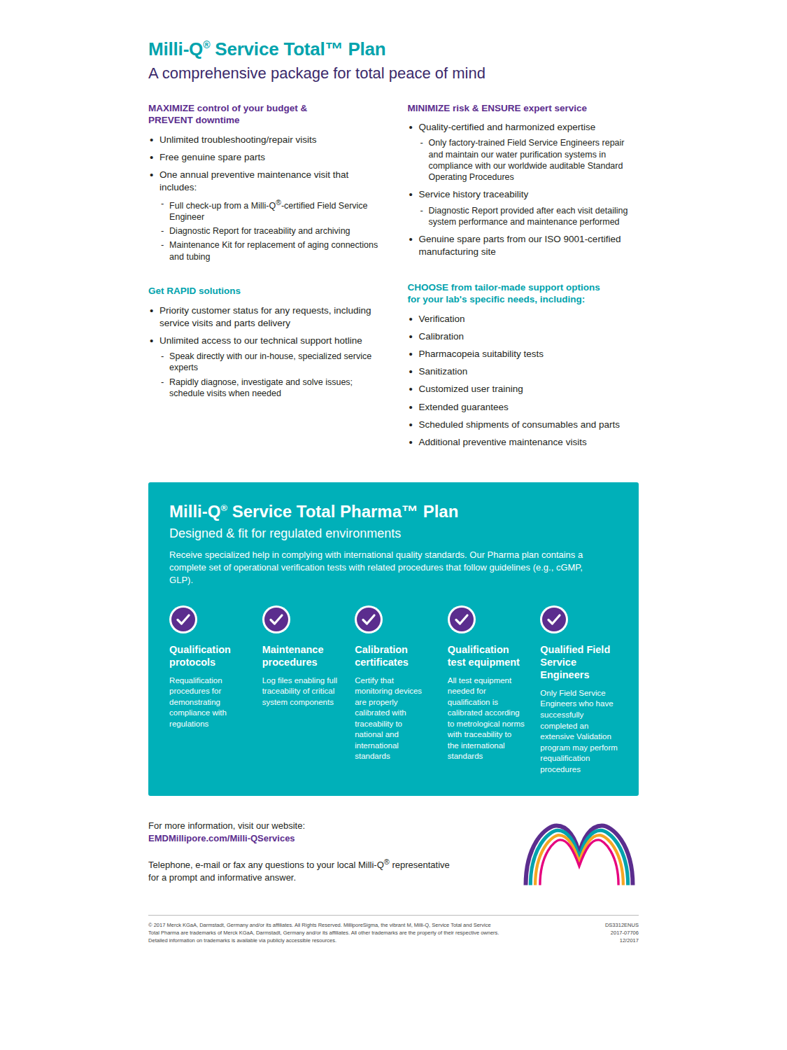Milli-Q® Service Total™ Plan
A comprehensive package for total peace of mind
MAXIMIZE control of your budget &
PREVENT downtime
Unlimited troubleshooting/repair visits
Free genuine spare parts
One annual preventive maintenance visit that includes:
Full check-up from a Milli-Q®-certified Field Service Engineer
Diagnostic Report for traceability and archiving
Maintenance Kit for replacement of aging connections and tubing
Get RAPID solutions
Priority customer status for any requests, including service visits and parts delivery
Unlimited access to our technical support hotline
Speak directly with our in-house, specialized service experts
Rapidly diagnose, investigate and solve issues; schedule visits when needed
MINIMIZE risk & ENSURE expert service
Quality-certified and harmonized expertise
Only factory-trained Field Service Engineers repair and maintain our water purification systems in compliance with our worldwide auditable Standard Operating Procedures
Service history traceability
Diagnostic Report provided after each visit detailing system performance and maintenance performed
Genuine spare parts from our ISO 9001-certified manufacturing site
CHOOSE from tailor-made support options
for your lab's specific needs, including:
Verification
Calibration
Pharmacopeia suitability tests
Sanitization
Customized user training
Extended guarantees
Scheduled shipments of consumables and parts
Additional preventive maintenance visits
Milli-Q® Service Total Pharma™ Plan
Designed & fit for regulated environments
Receive specialized help in complying with international quality standards. Our Pharma plan contains a complete set of operational verification tests with related procedures that follow guidelines (e.g., cGMP, GLP).
Qualification protocols
Requalification procedures for demonstrating compliance with regulations
Maintenance procedures
Log files enabling full traceability of critical system components
Calibration certificates
Certify that monitoring devices are properly calibrated with traceability to national and international standards
Qualification test equipment
All test equipment needed for qualification is calibrated according to metrological norms with traceability to the international standards
Qualified Field Service Engineers
Only Field Service Engineers who have successfully completed an extensive Validation program may perform requalification procedures
For more information, visit our website:
EMDMillipore.com/Milli-QServices
Telephone, e-mail or fax any questions to your local Milli-Q® representative for a prompt and informative answer.
© 2017 Merck KGaA, Darmstadt, Germany and/or its affiliates. All Rights Reserved. MilliporeSigma, the vibrant M, Milli-Q, Service Total and Service Total Pharma are trademarks of Merck KGaA, Darmstadt, Germany and/or its affiliates. All other trademarks are the property of their respective owners. Detailed information on trademarks is available via publicly accessible resources.
DS3312ENUS
2017-07706
12/2017